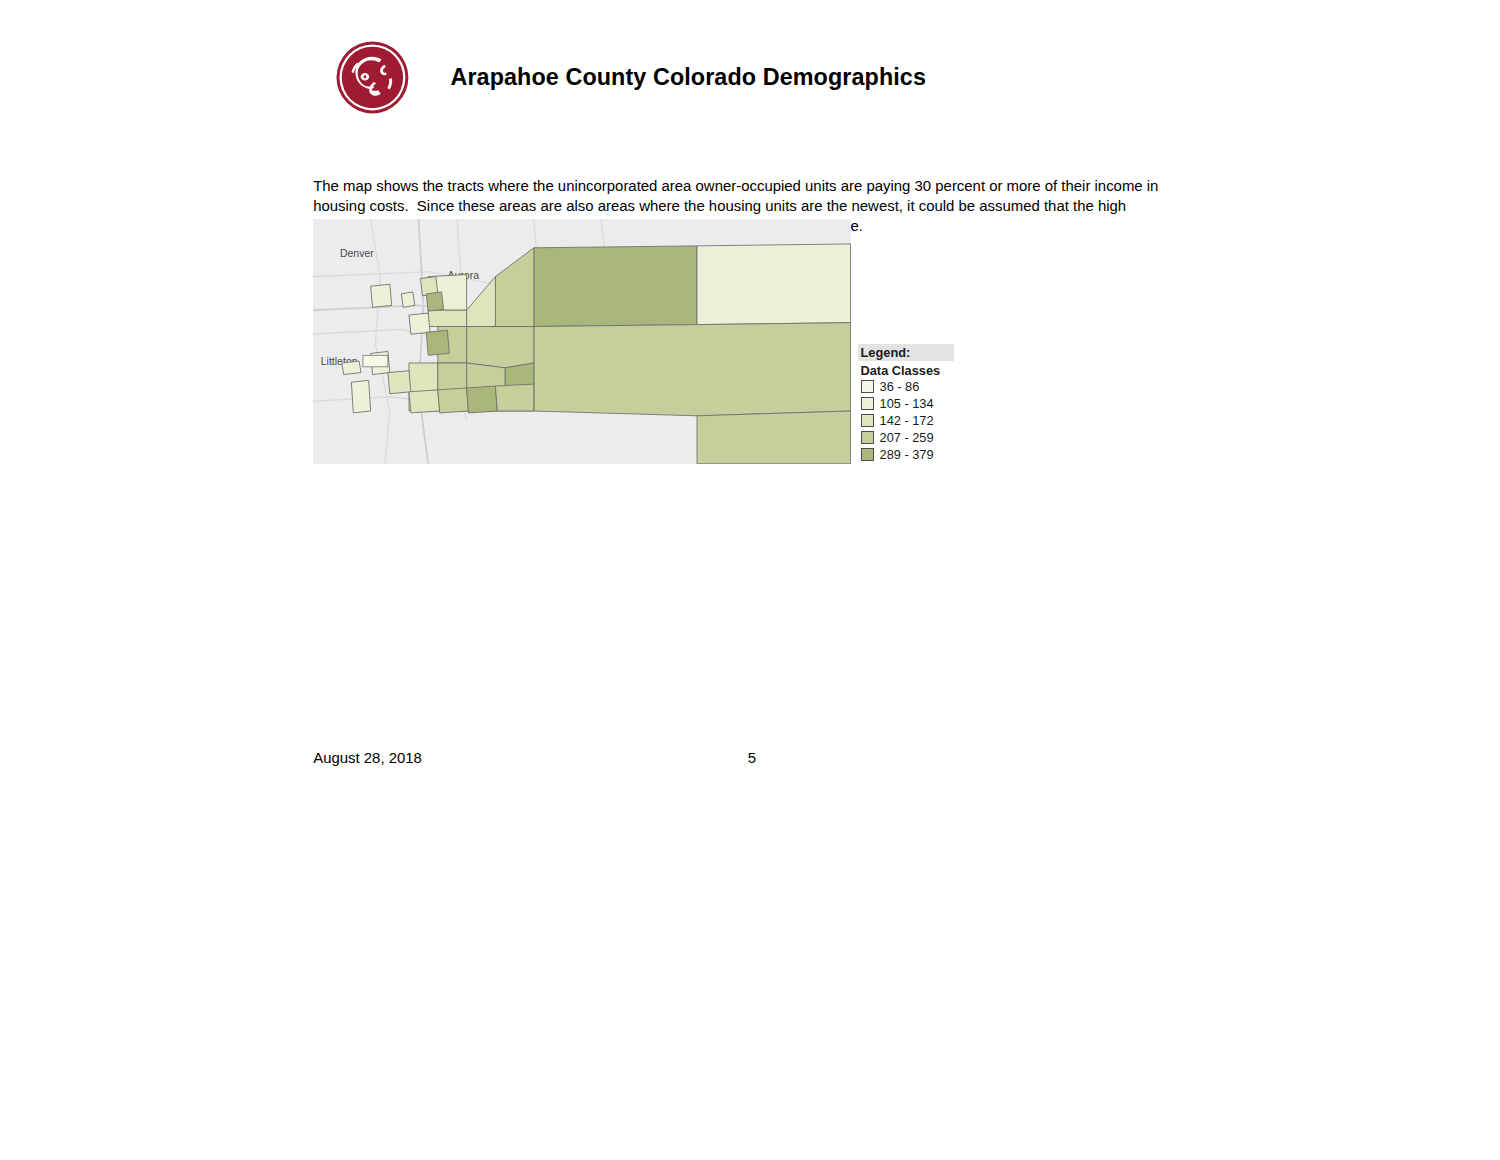Arapahoe County Colorado Demographics
The map shows the tracts where the unincorporated area owner-occupied units are paying 30 percent or more of their income in housing costs. Since these areas are also areas where the housing units are the newest, it could be assumed that the high housing costs represent households stretching their budgets to afford a new house.
Denver Aurora Littleton
Legend: Data Classes
36 - 86
105 - 134
142 - 172
207 - 259
289 - 379
August 28, 2018 5